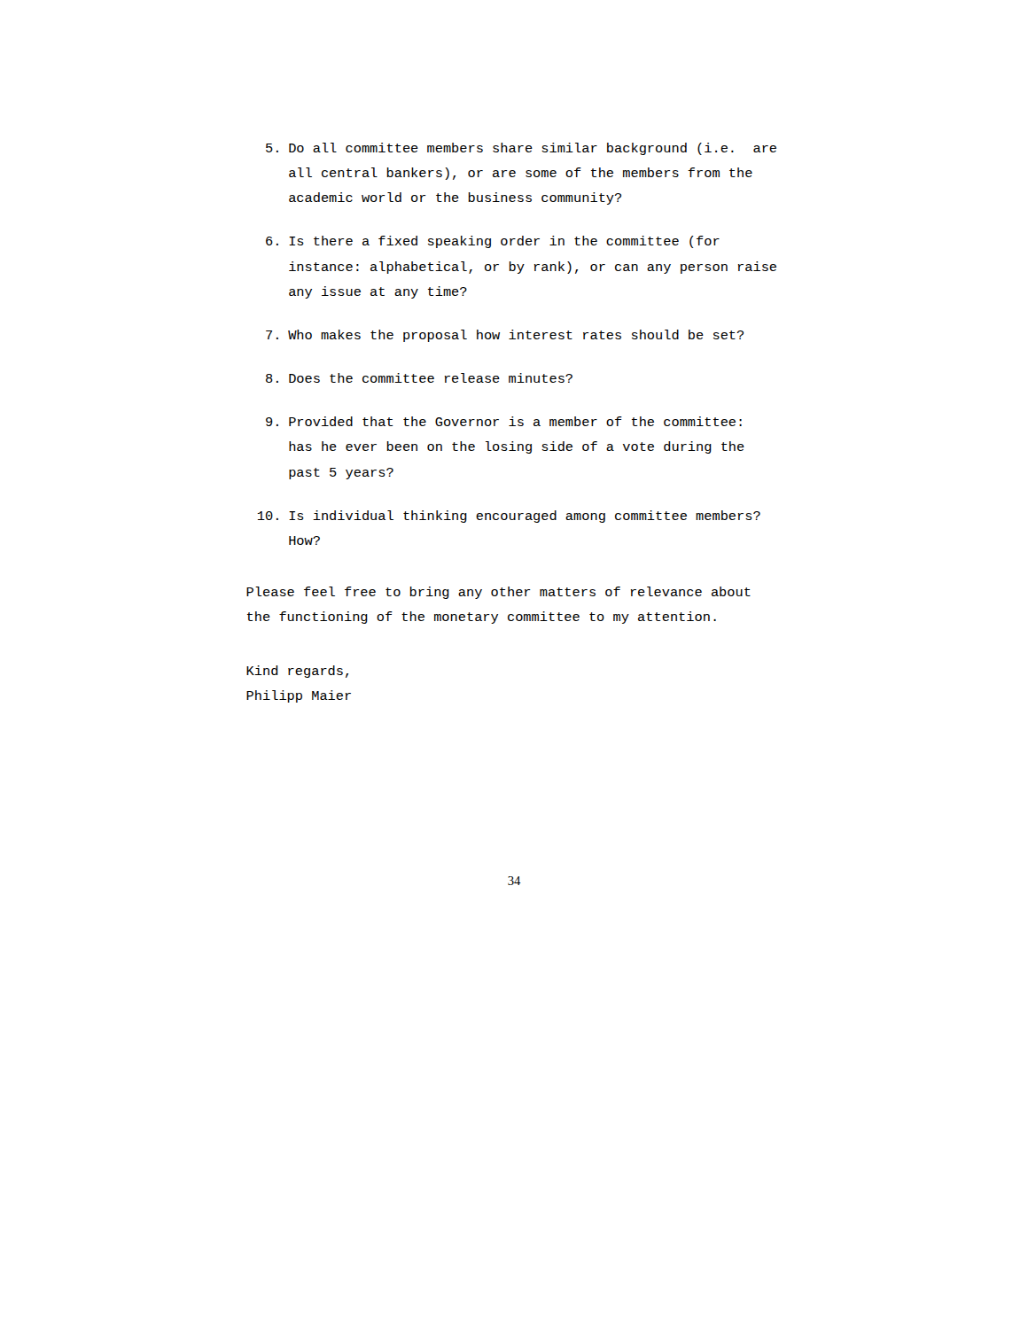5. Do all committee members share similar background (i.e. are all central bankers), or are some of the members from the academic world or the business community?
6. Is there a fixed speaking order in the committee (for instance: alphabetical, or by rank), or can any person raise any issue at any time?
7. Who makes the proposal how interest rates should be set?
8. Does the committee release minutes?
9. Provided that the Governor is a member of the committee: has he ever been on the losing side of a vote during the past 5 years?
10. Is individual thinking encouraged among committee members? How?
Please feel free to bring any other matters of relevance about the functioning of the monetary committee to my attention.
Kind regards,
Philipp Maier
34